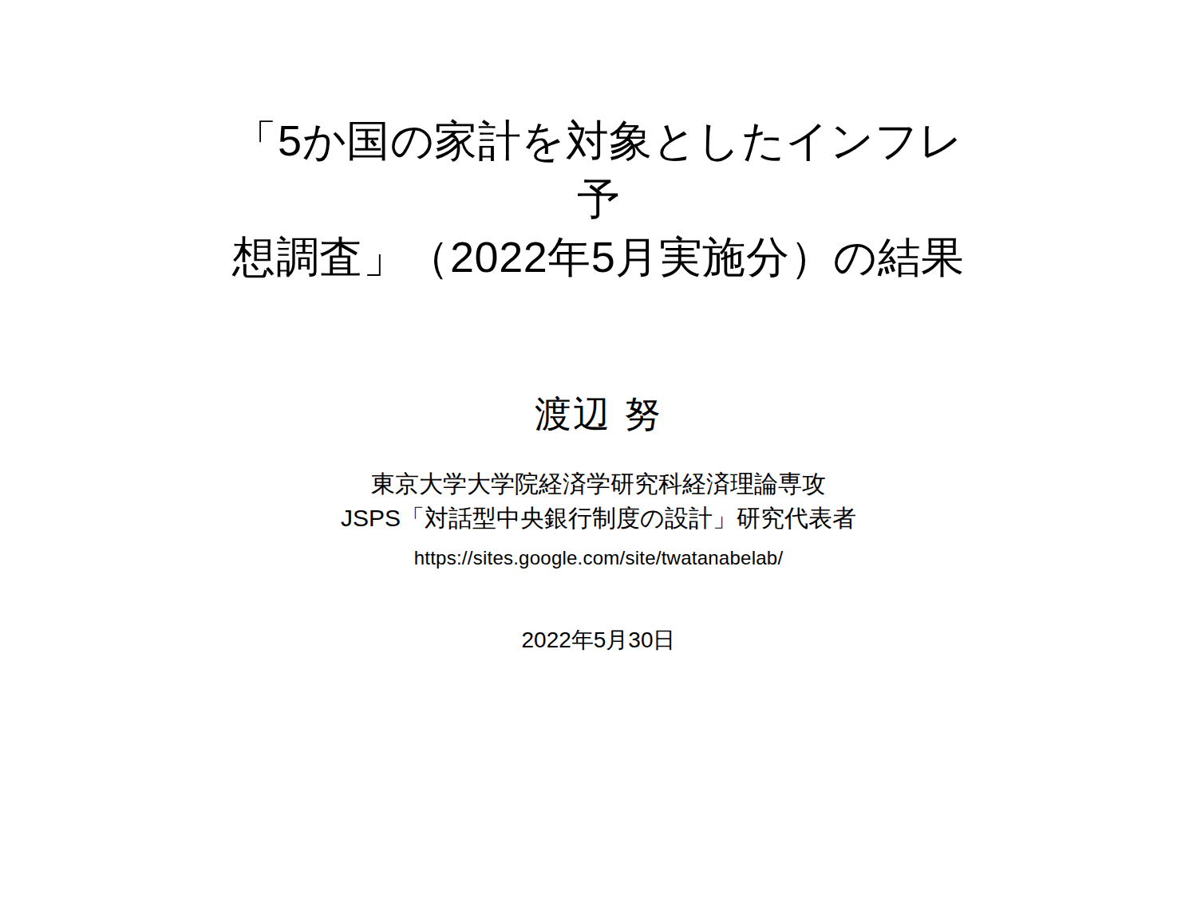「5か国の家計を対象としたインフレ予
想調査」（2022年5月実施分）の結果
渡辺 努
東京大学大学院経済学研究科経済理論専攻
JSPS「対話型中央銀行制度の設計」研究代表者
https://sites.google.com/site/twatanabelab/
2022年5月30日